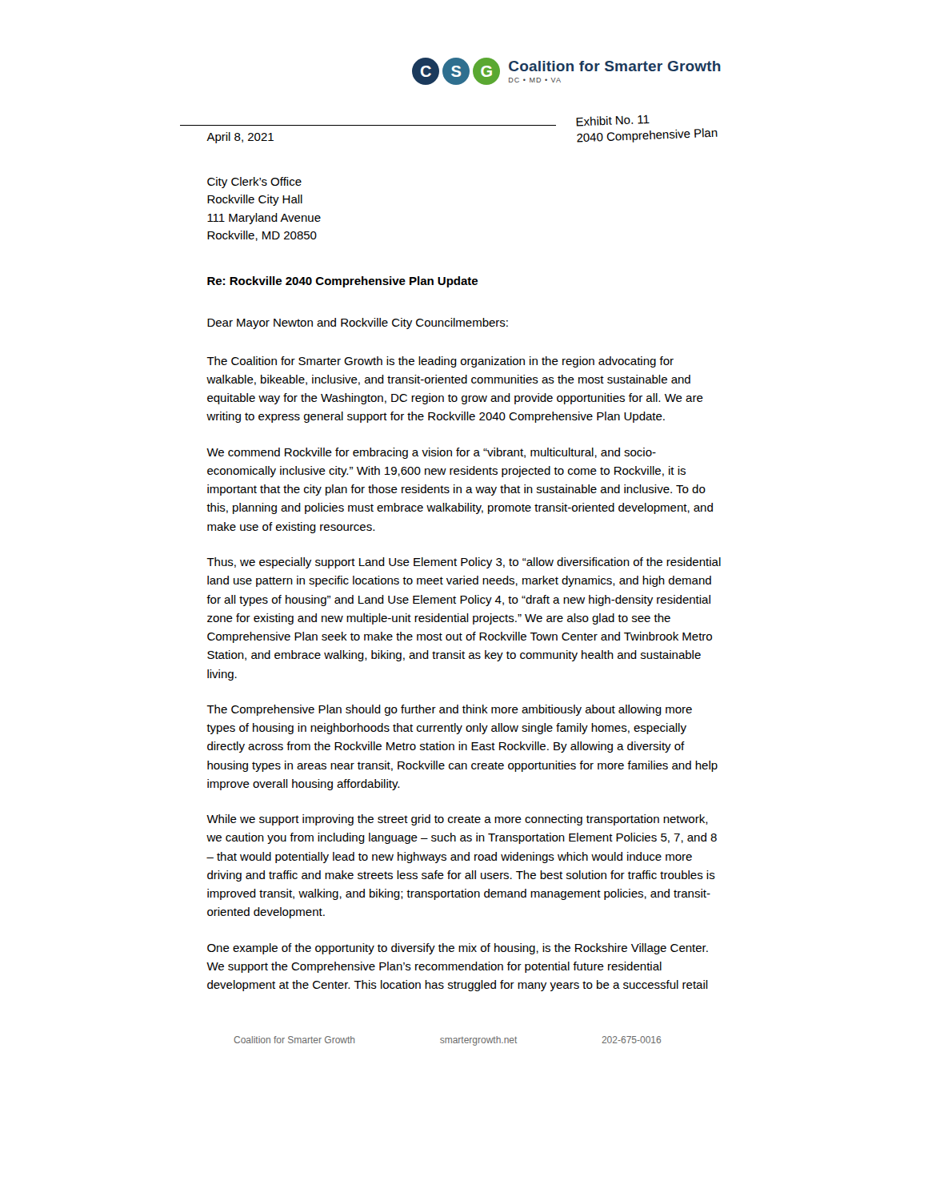C
S
G
Coalition for Smarter Growth
DC • MD • VA
Exhibit No. 11
2040 Comprehensive Plan
April 8, 2021
City Clerk’s Office
Rockville City Hall
111 Maryland Avenue
Rockville, MD 20850
Re: Rockville 2040 Comprehensive Plan Update
Dear Mayor Newton and Rockville City Councilmembers:
The Coalition for Smarter Growth is the leading organization in the region advocating for walkable, bikeable, inclusive, and transit-oriented communities as the most sustainable and equitable way for the Washington, DC region to grow and provide opportunities for all. We are writing to express general support for the Rockville 2040 Comprehensive Plan Update.
We commend Rockville for embracing a vision for a “vibrant, multicultural, and socio-economically inclusive city.” With 19,600 new residents projected to come to Rockville, it is important that the city plan for those residents in a way that in sustainable and inclusive. To do this, planning and policies must embrace walkability, promote transit-oriented development, and make use of existing resources.
Thus, we especially support Land Use Element Policy 3, to “allow diversification of the residential land use pattern in specific locations to meet varied needs, market dynamics, and high demand for all types of housing” and Land Use Element Policy 4, to “draft a new high-density residential zone for existing and new multiple-unit residential projects.” We are also glad to see the Comprehensive Plan seek to make the most out of Rockville Town Center and Twinbrook Metro Station, and embrace walking, biking, and transit as key to community health and sustainable living.
The Comprehensive Plan should go further and think more ambitiously about allowing more types of housing in neighborhoods that currently only allow single family homes, especially directly across from the Rockville Metro station in East Rockville. By allowing a diversity of housing types in areas near transit, Rockville can create opportunities for more families and help improve overall housing affordability.
While we support improving the street grid to create a more connecting transportation network, we caution you from including language – such as in Transportation Element Policies 5, 7, and 8 – that would potentially lead to new highways and road widenings which would induce more driving and traffic and make streets less safe for all users. The best solution for traffic troubles is improved transit, walking, and biking; transportation demand management policies, and transit-oriented development.
One example of the opportunity to diversify the mix of housing, is the Rockshire Village Center. We support the Comprehensive Plan’s recommendation for potential future residential development at the Center. This location has struggled for many years to be a successful retail
Coalition for Smarter Growth smartergrowth.net 202-675-0016